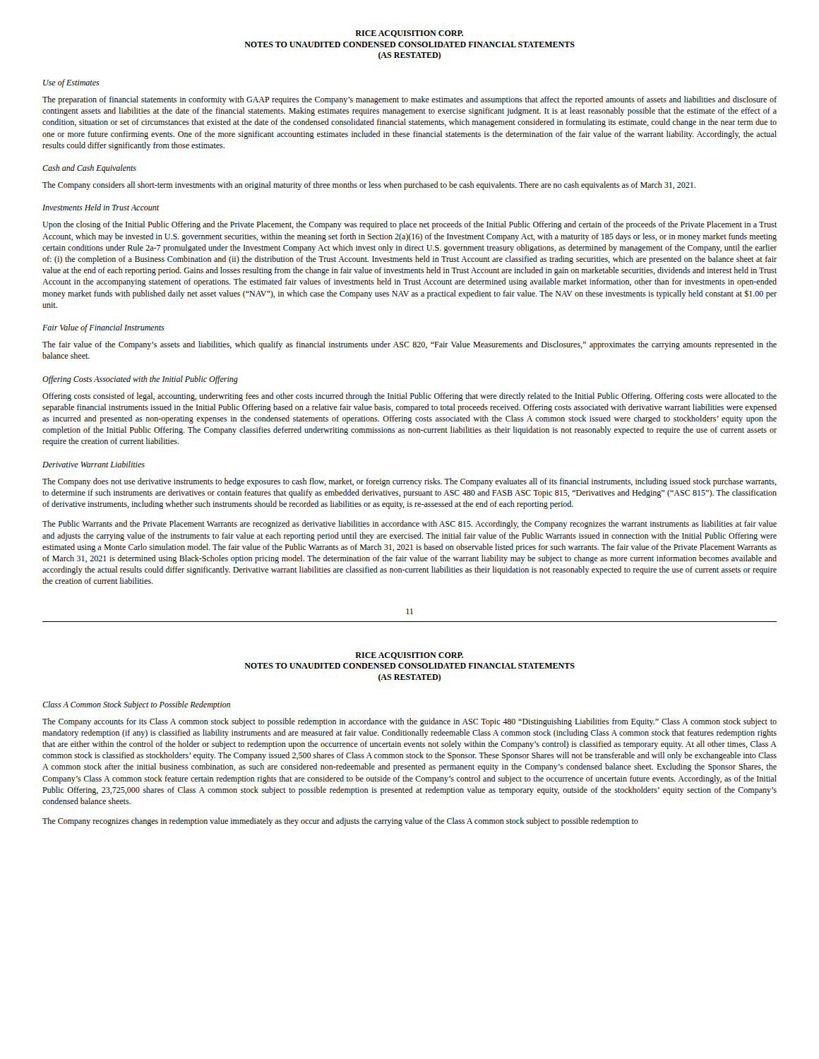RICE ACQUISITION CORP.
NOTES TO UNAUDITED CONDENSED CONSOLIDATED FINANCIAL STATEMENTS
(AS RESTATED)
Use of Estimates
The preparation of financial statements in conformity with GAAP requires the Company’s management to make estimates and assumptions that affect the reported amounts of assets and liabilities and disclosure of contingent assets and liabilities at the date of the financial statements. Making estimates requires management to exercise significant judgment. It is at least reasonably possible that the estimate of the effect of a condition, situation or set of circumstances that existed at the date of the condensed consolidated financial statements, which management considered in formulating its estimate, could change in the near term due to one or more future confirming events. One of the more significant accounting estimates included in these financial statements is the determination of the fair value of the warrant liability. Accordingly, the actual results could differ significantly from those estimates.
Cash and Cash Equivalents
The Company considers all short-term investments with an original maturity of three months or less when purchased to be cash equivalents. There are no cash equivalents as of March 31, 2021.
Investments Held in Trust Account
Upon the closing of the Initial Public Offering and the Private Placement, the Company was required to place net proceeds of the Initial Public Offering and certain of the proceeds of the Private Placement in a Trust Account, which may be invested in U.S. government securities, within the meaning set forth in Section 2(a)(16) of the Investment Company Act, with a maturity of 185 days or less, or in money market funds meeting certain conditions under Rule 2a-7 promulgated under the Investment Company Act which invest only in direct U.S. government treasury obligations, as determined by management of the Company, until the earlier of: (i) the completion of a Business Combination and (ii) the distribution of the Trust Account. Investments held in Trust Account are classified as trading securities, which are presented on the balance sheet at fair value at the end of each reporting period. Gains and losses resulting from the change in fair value of investments held in Trust Account are included in gain on marketable securities, dividends and interest held in Trust Account in the accompanying statement of operations. The estimated fair values of investments held in Trust Account are determined using available market information, other than for investments in open-ended money market funds with published daily net asset values (“NAV”), in which case the Company uses NAV as a practical expedient to fair value. The NAV on these investments is typically held constant at $1.00 per unit.
Fair Value of Financial Instruments
The fair value of the Company’s assets and liabilities, which qualify as financial instruments under ASC 820, “Fair Value Measurements and Disclosures,” approximates the carrying amounts represented in the balance sheet.
Offering Costs Associated with the Initial Public Offering
Offering costs consisted of legal, accounting, underwriting fees and other costs incurred through the Initial Public Offering that were directly related to the Initial Public Offering. Offering costs were allocated to the separable financial instruments issued in the Initial Public Offering based on a relative fair value basis, compared to total proceeds received. Offering costs associated with derivative warrant liabilities were expensed as incurred and presented as non-operating expenses in the condensed statements of operations. Offering costs associated with the Class A common stock issued were charged to stockholders’ equity upon the completion of the Initial Public Offering. The Company classifies deferred underwriting commissions as non-current liabilities as their liquidation is not reasonably expected to require the use of current assets or require the creation of current liabilities.
Derivative Warrant Liabilities
The Company does not use derivative instruments to hedge exposures to cash flow, market, or foreign currency risks. The Company evaluates all of its financial instruments, including issued stock purchase warrants, to determine if such instruments are derivatives or contain features that qualify as embedded derivatives, pursuant to ASC 480 and FASB ASC Topic 815, “Derivatives and Hedging” (“ASC 815”). The classification of derivative instruments, including whether such instruments should be recorded as liabilities or as equity, is re-assessed at the end of each reporting period.
The Public Warrants and the Private Placement Warrants are recognized as derivative liabilities in accordance with ASC 815. Accordingly, the Company recognizes the warrant instruments as liabilities at fair value and adjusts the carrying value of the instruments to fair value at each reporting period until they are exercised. The initial fair value of the Public Warrants issued in connection with the Initial Public Offering were estimated using a Monte Carlo simulation model. The fair value of the Public Warrants as of March 31, 2021 is based on observable listed prices for such warrants. The fair value of the Private Placement Warrants as of March 31, 2021 is determined using Black-Scholes option pricing model. The determination of the fair value of the warrant liability may be subject to change as more current information becomes available and accordingly the actual results could differ significantly. Derivative warrant liabilities are classified as non-current liabilities as their liquidation is not reasonably expected to require the use of current assets or require the creation of current liabilities.
11
RICE ACQUISITION CORP.
NOTES TO UNAUDITED CONDENSED CONSOLIDATED FINANCIAL STATEMENTS
(AS RESTATED)
Class A Common Stock Subject to Possible Redemption
The Company accounts for its Class A common stock subject to possible redemption in accordance with the guidance in ASC Topic 480 “Distinguishing Liabilities from Equity.” Class A common stock subject to mandatory redemption (if any) is classified as liability instruments and are measured at fair value. Conditionally redeemable Class A common stock (including Class A common stock that features redemption rights that are either within the control of the holder or subject to redemption upon the occurrence of uncertain events not solely within the Company’s control) is classified as temporary equity. At all other times, Class A common stock is classified as stockholders’ equity. The Company issued 2,500 shares of Class A common stock to the Sponsor. These Sponsor Shares will not be transferable and will only be exchangeable into Class A common stock after the initial business combination, as such are considered non-redeemable and presented as permanent equity in the Company’s condensed balance sheet. Excluding the Sponsor Shares, the Company’s Class A common stock feature certain redemption rights that are considered to be outside of the Company’s control and subject to the occurrence of uncertain future events. Accordingly, as of the Initial Public Offering, 23,725,000 shares of Class A common stock subject to possible redemption is presented at redemption value as temporary equity, outside of the stockholders’ equity section of the Company’s condensed balance sheets.
The Company recognizes changes in redemption value immediately as they occur and adjusts the carrying value of the Class A common stock subject to possible redemption to